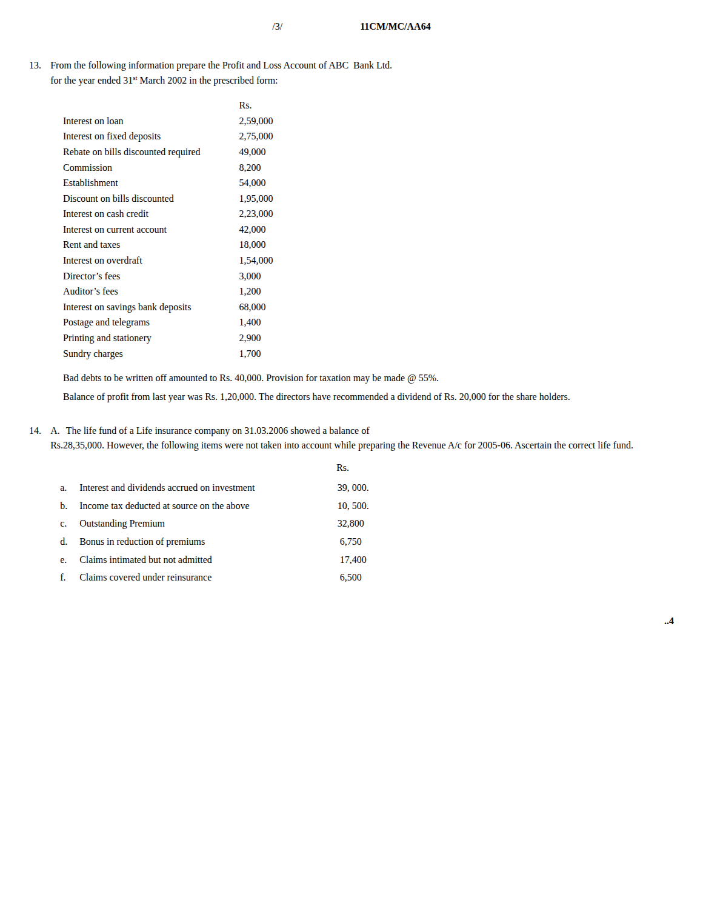/3/ 11CM/MC/AA64
13. From the following information prepare the Profit and Loss Account of ABC Bank Ltd.
for the year ended 31st March 2002 in the prescribed form:
| | Rs. |
| Interest on loan | 2,59,000 |
| Interest on fixed deposits | 2,75,000 |
| Rebate on bills discounted required | 49,000 |
| Commission | 8,200 |
| Establishment | 54,000 |
| Discount on bills discounted | 1,95,000 |
| Interest on cash credit | 2,23,000 |
| Interest on current account | 42,000 |
| Rent and taxes | 18,000 |
| Interest on overdraft | 1,54,000 |
| Director’s fees | 3,000 |
| Auditor’s fees | 1,200 |
| Interest on savings bank deposits | 68,000 |
| Postage and telegrams | 1,400 |
| Printing and stationery | 2,900 |
| Sundry charges | 1,700 |
Bad debts to be written off amounted to Rs. 40,000. Provision for taxation may be made @ 55%.
Balance of profit from last year was Rs. 1,20,000. The directors have recommended a dividend of Rs. 20,000 for the share holders.
14. A. The life fund of a Life insurance company on 31.03.2006 showed a balance of
Rs.28,35,000. However, the following items were not taken into account while preparing the Revenue A/c for 2005-06. Ascertain the correct life fund.
Rs.
a. Interest and dividends accrued on investment 39, 000.
b. Income tax deducted at source on the above 10, 500.
c. Outstanding Premium 32,800
d. Bonus in reduction of premiums 6,750
e. Claims intimated but not admitted 17,400
f. Claims covered under reinsurance 6,500
..4